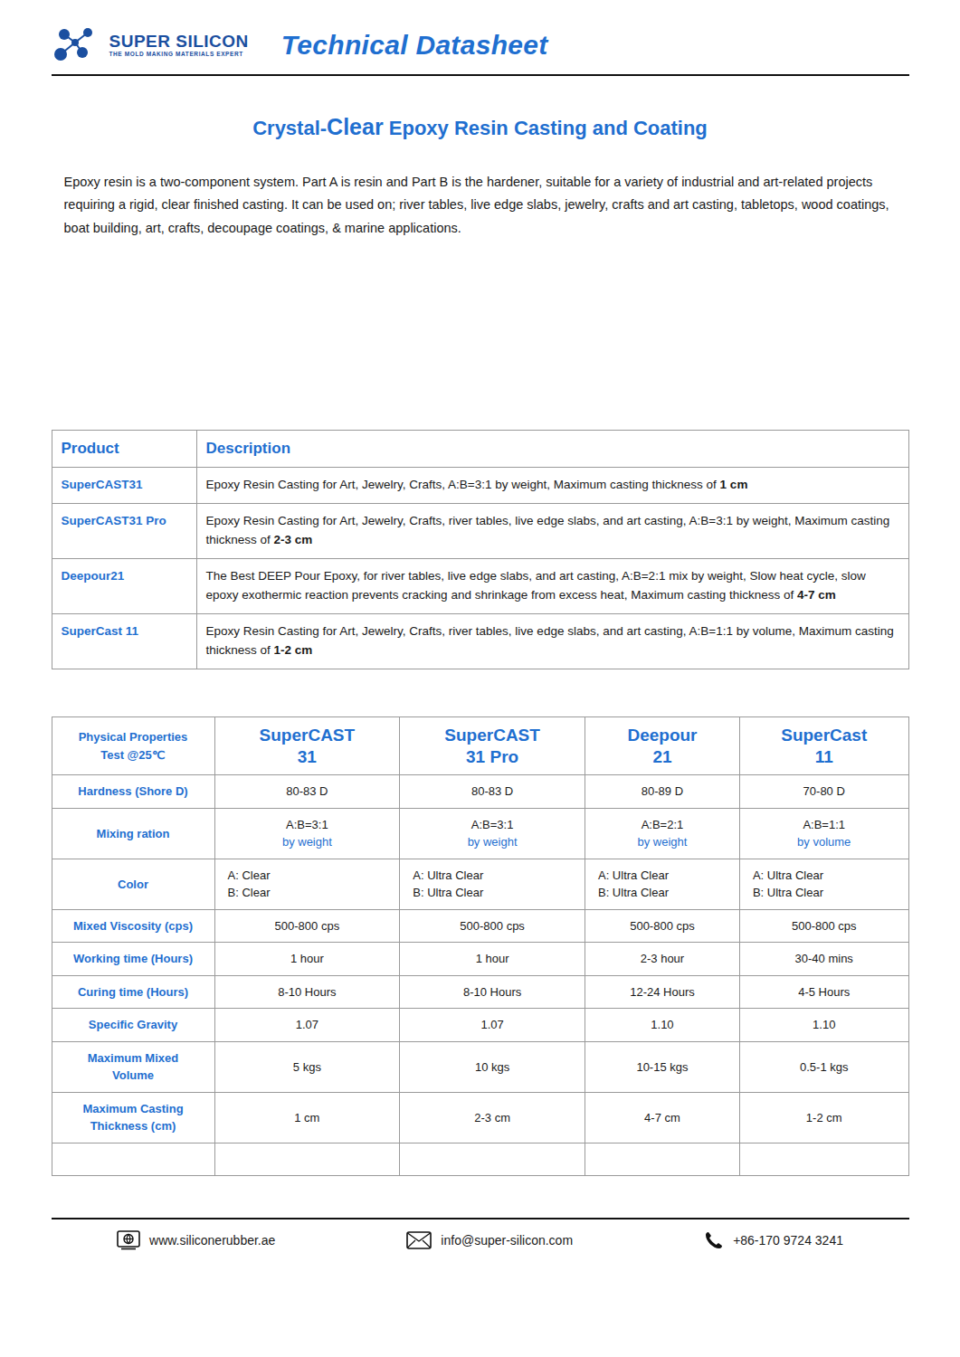SUPER SILICON
The Mold Making Materials Expert
Technical Datasheet
Crystal-Clear Epoxy Resin Casting and Coating
Epoxy resin is a two-component system. Part A is resin and Part B is the hardener, suitable for a variety of industrial and art-related projects requiring a rigid, clear finished casting. It can be used on; river tables, live edge slabs, jewelry, crafts and art casting, tabletops, wood coatings, boat building, art, crafts, decoupage coatings, & marine applications.
| Product | Description |
| --- | --- |
| SuperCAST31 | Epoxy Resin Casting for Art, Jewelry, Crafts, A:B=3:1 by weight, Maximum casting thickness of 1 cm |
| SuperCAST31 Pro | Epoxy Resin Casting for Art, Jewelry, Crafts, river tables, live edge slabs, and art casting, A:B=3:1 by weight, Maximum casting thickness of 2-3 cm |
| Deepour21 | The Best DEEP Pour Epoxy, for river tables, live edge slabs, and art casting, A:B=2:1 mix by weight, Slow heat cycle, slow epoxy exothermic reaction prevents cracking and shrinkage from excess heat, Maximum casting thickness of 4-7 cm |
| SuperCast 11 | Epoxy Resin Casting for Art, Jewelry, Crafts, river tables, live edge slabs, and art casting, A:B=1:1 by volume, Maximum casting thickness of 1-2 cm |
| Physical Properties Test @25℃ | SuperCAST 31 | SuperCAST 31 Pro | Deepour 21 | SuperCast 11 |
| --- | --- | --- | --- | --- |
| Hardness (Shore D) | 80-83 D | 80-83 D | 80-89 D | 70-80 D |
| Mixing ration | A:B=3:1 by weight | A:B=3:1 by weight | A:B=2:1 by weight | A:B=1:1 by volume |
| Color | A: Clear B: Clear | A: Ultra Clear B: Ultra Clear | A: Ultra Clear B: Ultra Clear | A: Ultra Clear B: Ultra Clear |
| Mixed Viscosity (cps) | 500-800 cps | 500-800 cps | 500-800 cps | 500-800 cps |
| Working time (Hours) | 1 hour | 1 hour | 2-3 hour | 30-40 mins |
| Curing time (Hours) | 8-10 Hours | 8-10 Hours | 12-24 Hours | 4-5 Hours |
| Specific Gravity | 1.07 | 1.07 | 1.10 | 1.10 |
| Maximum Mixed Volume | 5 kgs | 10 kgs | 10-15 kgs | 0.5-1 kgs |
| Maximum Casting Thickness (cm) | 1 cm | 2-3 cm | 4-7 cm | 1-2 cm |
www.siliconerubber.ae
info@super-silicon.com
+86-170 9724 3241